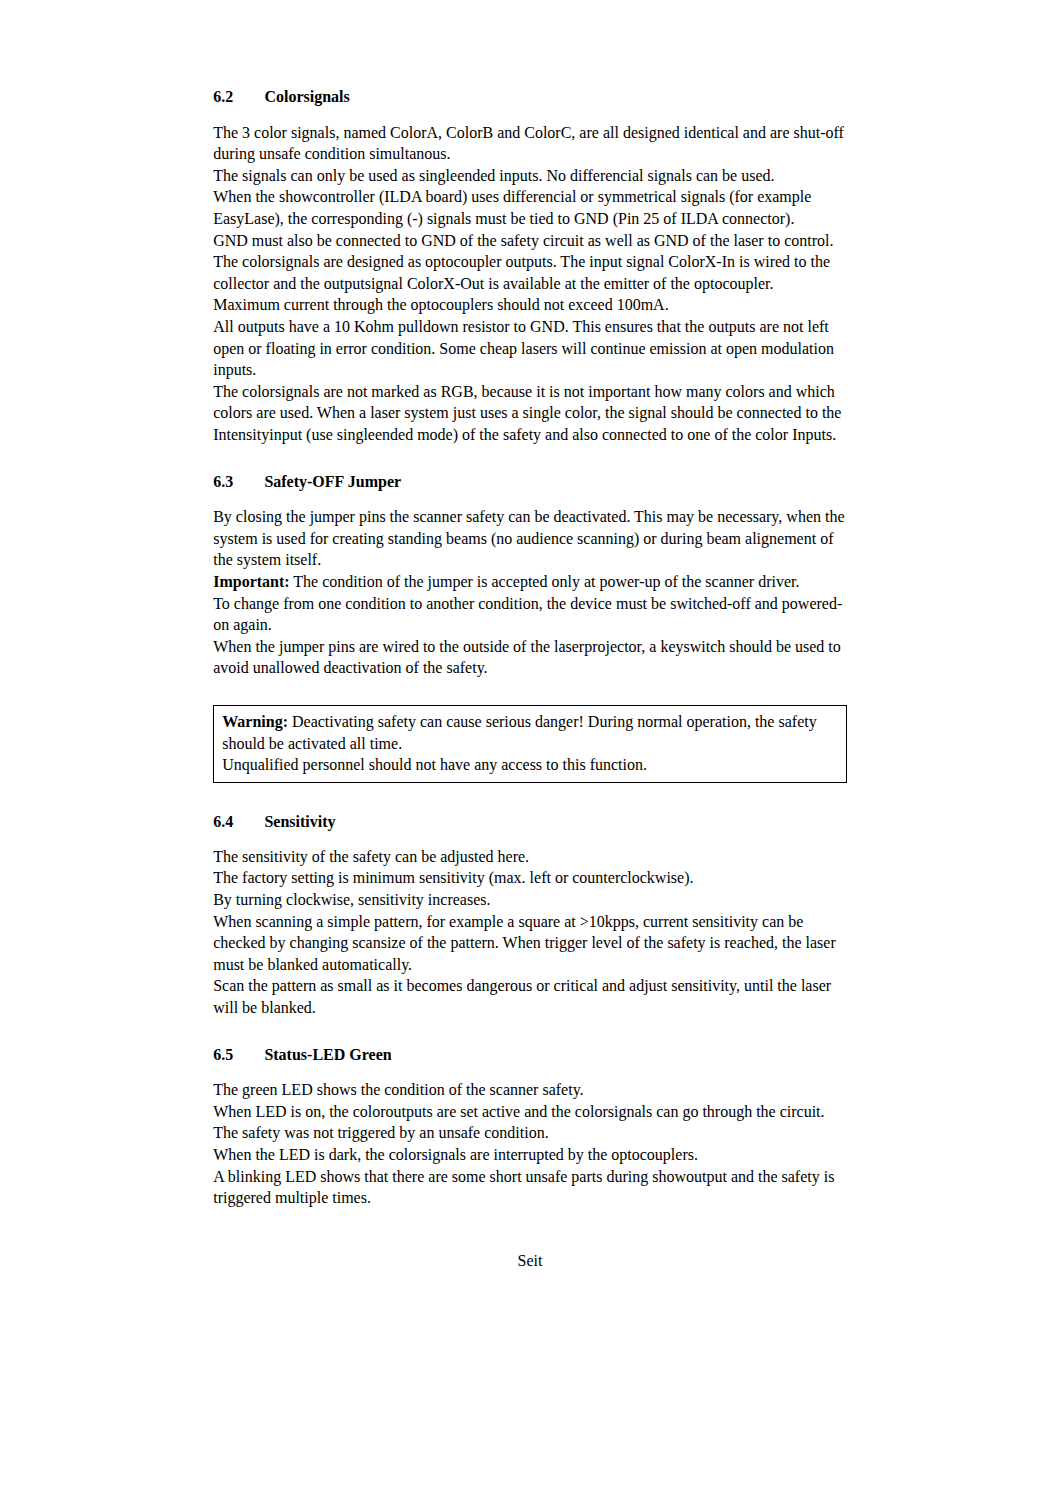6.2 Colorsignals
The 3 color signals, named ColorA, ColorB and ColorC, are all designed identical and are shut-off during unsafe condition simultanous.
The signals can only be used as singleended inputs. No differencial signals can be used.
When the showcontroller (ILDA board) uses differencial or symmetrical signals (for example EasyLase), the corresponding (-) signals must be tied to GND (Pin 25 of ILDA connector).
GND must also be connected to GND of the safety circuit as well as GND of the laser to control.
The colorsignals are designed as optocoupler outputs. The input signal ColorX-In is wired to the collector and the outputsignal ColorX-Out is available at the emitter of the optocoupler.
Maximum current through the optocouplers should not exceed 100mA.
All outputs have a 10 Kohm pulldown resistor to GND. This ensures that the outputs are not left open or floating in error condition. Some cheap lasers will continue emission at open modulation inputs.
The colorsignals are not marked as RGB, because it is not important how many colors and which colors are used. When a laser system just uses a single color, the signal should be connected to the Intensityinput (use singleended mode) of the safety and also connected to one of the color Inputs.
6.3 Safety-OFF Jumper
By closing the jumper pins the scanner safety can be deactivated. This may be necessary, when the system is used for creating standing beams (no audience scanning) or during beam alignement of the system itself.
Important: The condition of the jumper is accepted only at power-up of the scanner driver.
To change from one condition to another condition, the device must be switched-off and powered-on again.
When the jumper pins are wired to the outside of the laserprojector, a keyswitch should be used to avoid unallowed deactivation of the safety.
Warning: Deactivating safety can cause serious danger! During normal operation, the safety should be activated all time.
Unqualified personnel should not have any access to this function.
6.4 Sensitivity
The sensitivity of the safety can be adjusted here.
The factory setting is minimum sensitivity (max. left or counterclockwise).
By turning clockwise, sensitivity increases.
When scanning a simple pattern, for example a square at >10kpps, current sensitivity can be checked by changing scansize of the pattern. When trigger level of the safety is reached, the laser must be blanked automatically.
Scan the pattern as small as it becomes dangerous or critical and adjust sensitivity, until the laser will be blanked.
6.5 Status-LED Green
The green LED shows the condition of the scanner safety.
When LED is on, the coloroutputs are set active and the colorsignals can go through the circuit. The safety was not triggered by an unsafe condition.
When the LED is dark, the colorsignals are interrupted by the optocouplers.
A blinking LED shows that there are some short unsafe parts during showoutput and the safety is triggered multiple times.
Seit